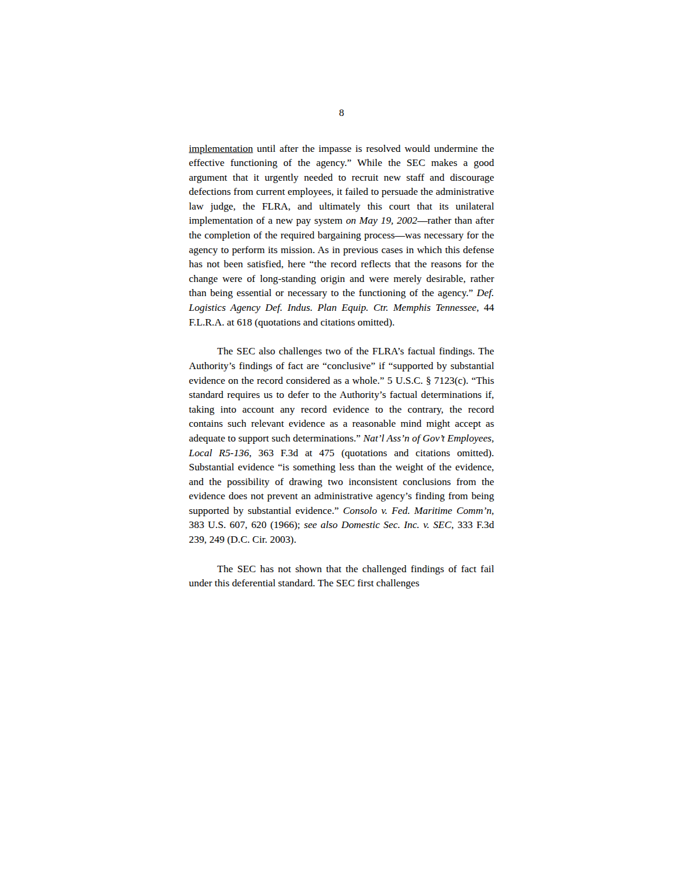8
implementation until after the impasse is resolved would undermine the effective functioning of the agency.” While the SEC makes a good argument that it urgently needed to recruit new staff and discourage defections from current employees, it failed to persuade the administrative law judge, the FLRA, and ultimately this court that its unilateral implementation of a new pay system on May 19, 2002—rather than after the completion of the required bargaining process—was necessary for the agency to perform its mission. As in previous cases in which this defense has not been satisfied, here “the record reflects that the reasons for the change were of long-standing origin and were merely desirable, rather than being essential or necessary to the functioning of the agency.” Def. Logistics Agency Def. Indus. Plan Equip. Ctr. Memphis Tennessee, 44 F.L.R.A. at 618 (quotations and citations omitted).
The SEC also challenges two of the FLRA’s factual findings. The Authority’s findings of fact are “conclusive” if “supported by substantial evidence on the record considered as a whole.” 5 U.S.C. § 7123(c). “This standard requires us to defer to the Authority’s factual determinations if, taking into account any record evidence to the contrary, the record contains such relevant evidence as a reasonable mind might accept as adequate to support such determinations.” Nat’l Ass’n of Gov’t Employees, Local R5-136, 363 F.3d at 475 (quotations and citations omitted). Substantial evidence “is something less than the weight of the evidence, and the possibility of drawing two inconsistent conclusions from the evidence does not prevent an administrative agency’s finding from being supported by substantial evidence.” Consolo v. Fed. Maritime Comm’n, 383 U.S. 607, 620 (1966); see also Domestic Sec. Inc. v. SEC, 333 F.3d 239, 249 (D.C. Cir. 2003).
The SEC has not shown that the challenged findings of fact fail under this deferential standard. The SEC first challenges